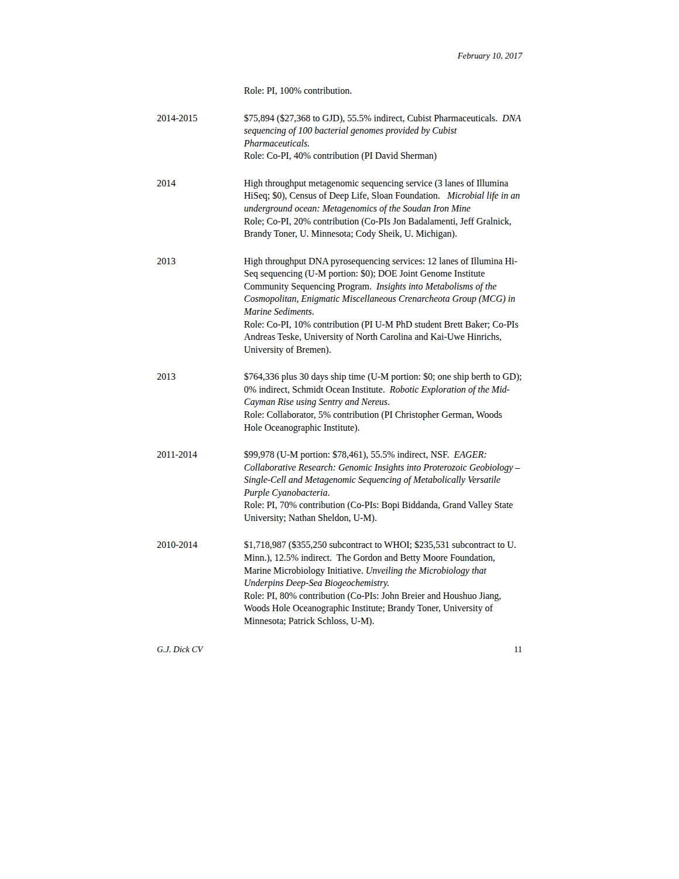February 10, 2017
| | Role: PI, 100% contribution. |
| 2014-2015 | $75,894 ($27,368 to GJD), 55.5% indirect, Cubist Pharmaceuticals. DNA sequencing of 100 bacterial genomes provided by Cubist Pharmaceuticals. Role: Co-PI, 40% contribution (PI David Sherman) |
| 2014 | High throughput metagenomic sequencing service (3 lanes of Illumina HiSeq; $0), Census of Deep Life, Sloan Foundation. Microbial life in an underground ocean: Metagenomics of the Soudan Iron Mine Role; Co-PI, 20% contribution (Co-PIs Jon Badalamenti, Jeff Gralnick, Brandy Toner, U. Minnesota; Cody Sheik, U. Michigan). |
| 2013 | High throughput DNA pyrosequencing services: 12 lanes of Illumina Hi-Seq sequencing (U-M portion: $0); DOE Joint Genome Institute Community Sequencing Program. Insights into Metabolisms of the Cosmopolitan, Enigmatic Miscellaneous Crenarcheota Group (MCG) in Marine Sediments . Role: Co-PI, 10% contribution (PI U-M PhD student Brett Baker; Co-PIs Andreas Teske, University of North Carolina and Kai-Uwe Hinrichs, University of Bremen). |
| 2013 | $764,336 plus 30 days ship time (U-M portion: $0; one ship berth to GD); 0% indirect, Schmidt Ocean Institute. Robotic Exploration of the Mid-Cayman Rise using Sentry and Nereus . Role: Collaborator, 5% contribution (PI Christopher German, Woods Hole Oceanographic Institute). |
| 2011-2014 | $99,978 (U-M portion: $78,461), 55.5% indirect, NSF. EAGER: Collaborative Research: Genomic Insights into Proterozoic Geobiology – Single-Cell and Metagenomic Sequencing of Metabolically Versatile Purple Cyanobacteria . Role: PI, 70% contribution (Co-PIs: Bopi Biddanda, Grand Valley State University; Nathan Sheldon, U-M). |
| 2010-2014 | $1,718,987 ($355,250 subcontract to WHOI; $235,531 subcontract to U. Minn.), 12.5% indirect. The Gordon and Betty Moore Foundation, Marine Microbiology Initiative. Unveiling the Microbiology that Underpins Deep-Sea Biogeochemistry. Role: PI, 80% contribution (Co-PIs: John Breier and Houshuo Jiang, Woods Hole Oceanographic Institute; Brandy Toner, University of Minnesota; Patrick Schloss, U-M). |
G.J. Dick CV 11